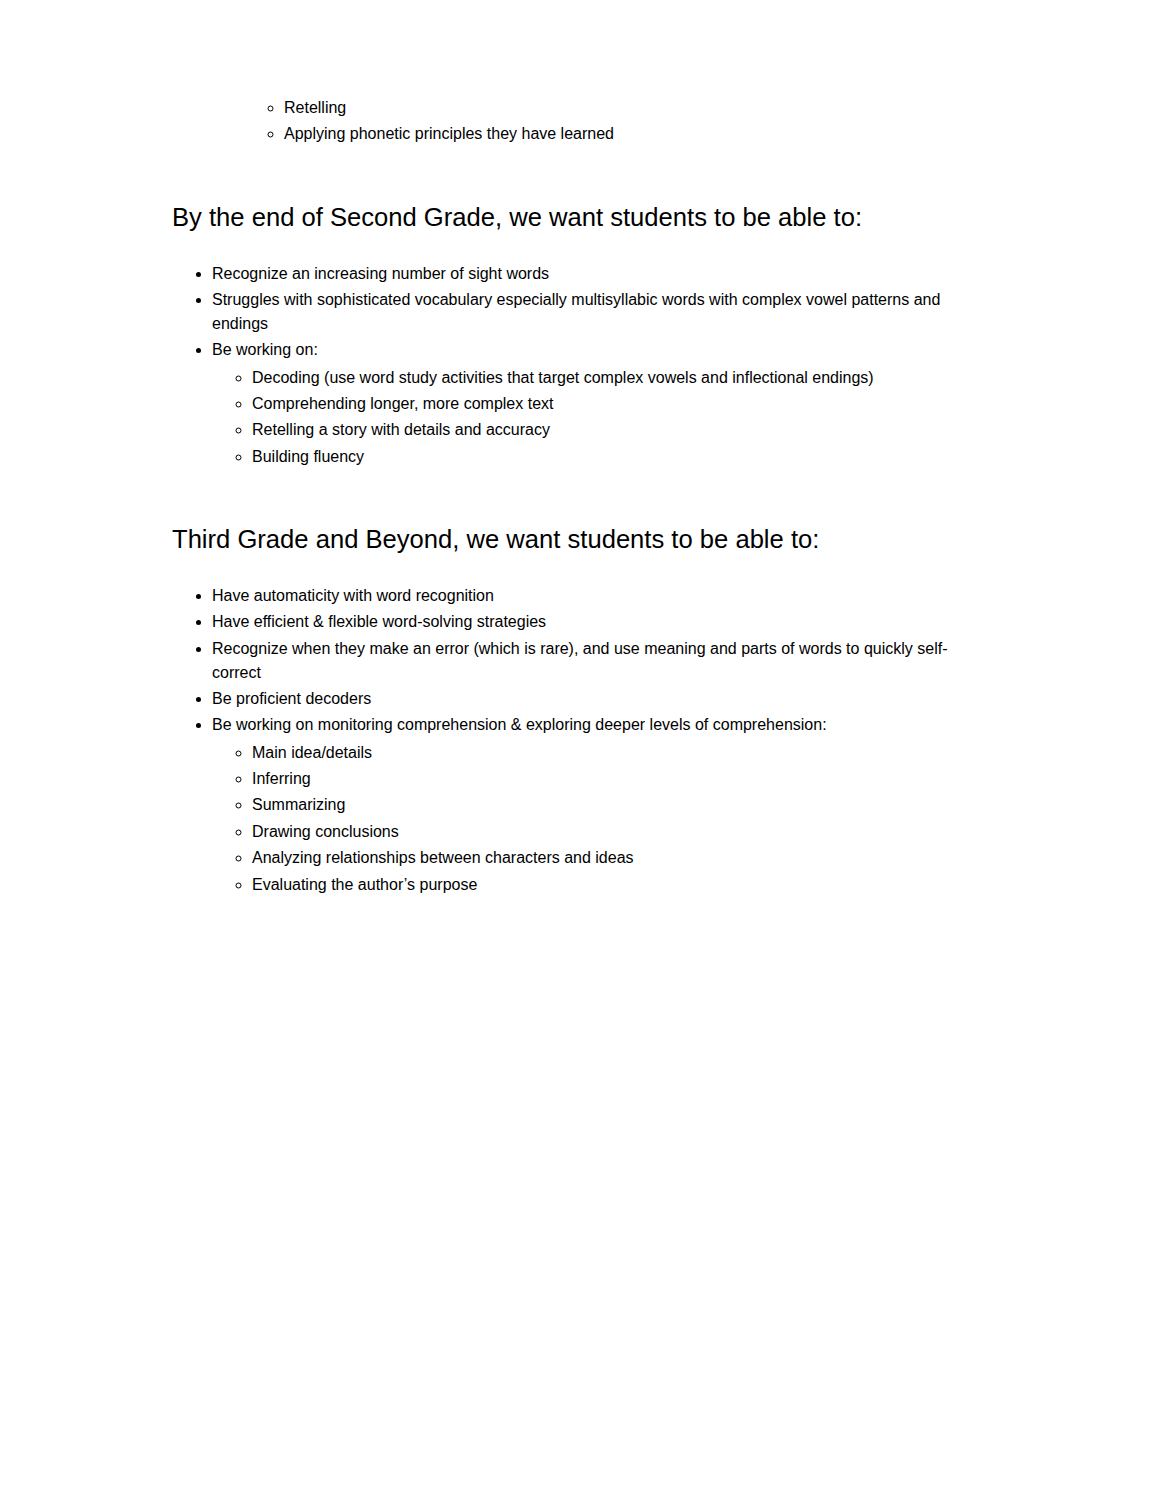Retelling
Applying phonetic principles they have learned
By the end of Second Grade, we want students to be able to:
Recognize an increasing number of sight words
Struggles with sophisticated vocabulary especially multisyllabic words with complex vowel patterns and endings
Be working on:
Decoding (use word study activities that target complex vowels and inflectional endings)
Comprehending longer, more complex text
Retelling a story with details and accuracy
Building fluency
Third Grade and Beyond, we want students to be able to:
Have automaticity with word recognition
Have efficient & flexible word-solving strategies
Recognize when they make an error (which is rare), and use meaning and parts of words to quickly self-correct
Be proficient decoders
Be working on monitoring comprehension & exploring deeper levels of comprehension:
Main idea/details
Inferring
Summarizing
Drawing conclusions
Analyzing relationships between characters and ideas
Evaluating the author’s purpose